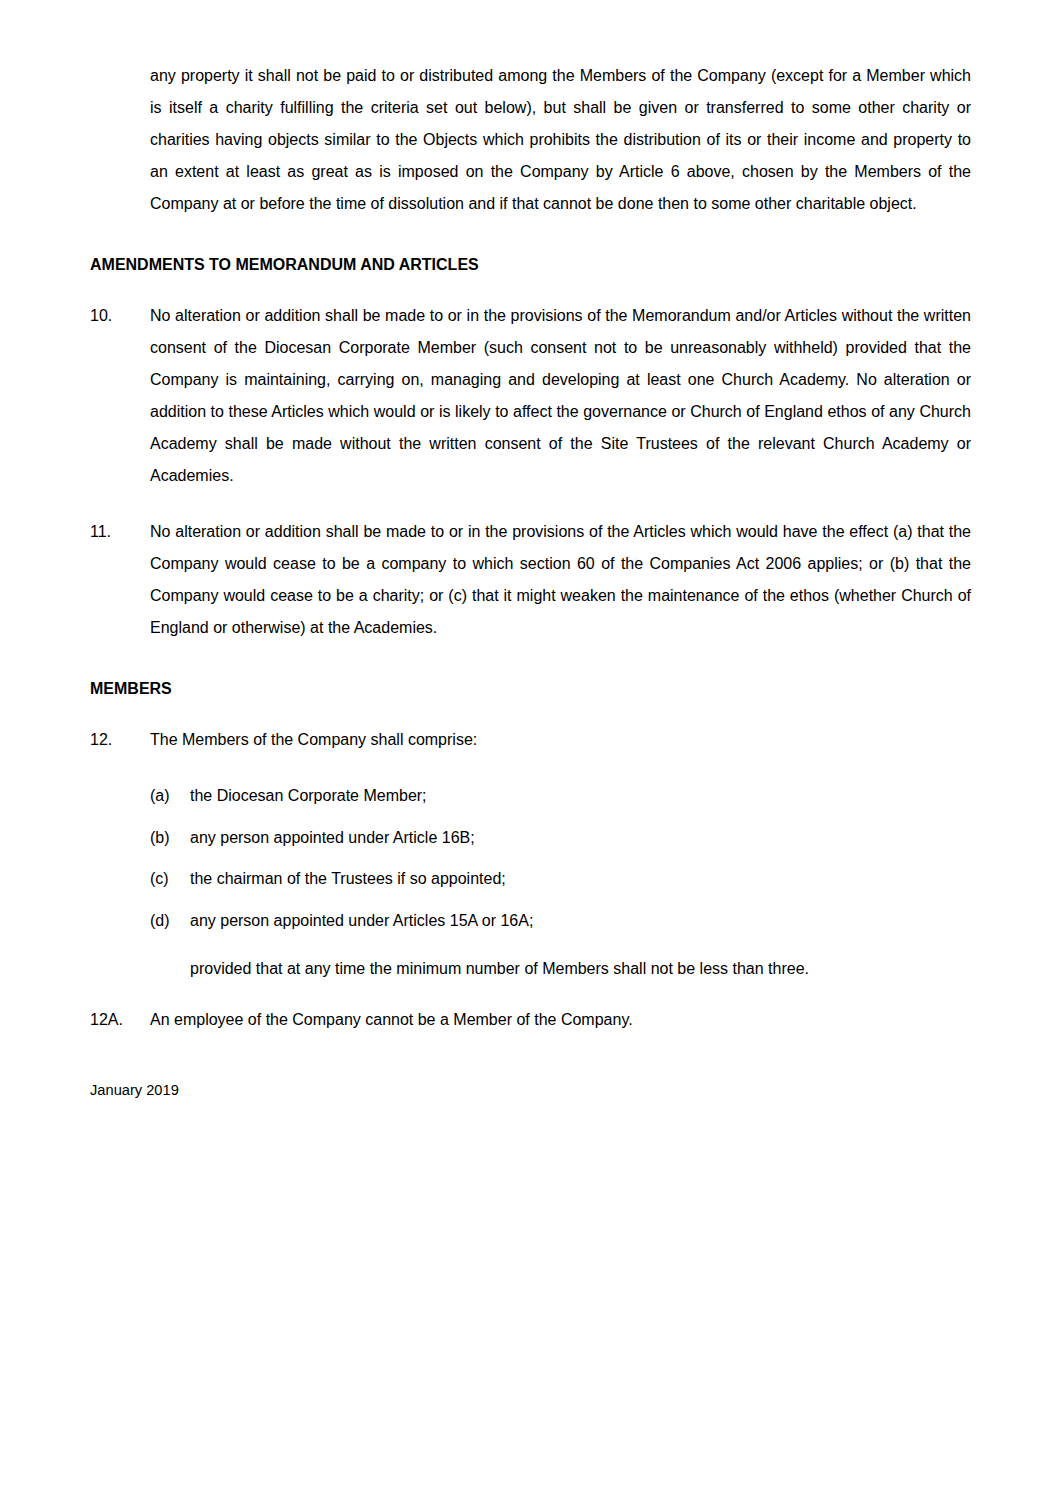any property it shall not be paid to or distributed among the Members of the Company (except for a Member which is itself a charity fulfilling the criteria set out below), but shall be given or transferred to some other charity or charities having objects similar to the Objects which prohibits the distribution of its or their income and property to an extent at least as great as is imposed on the Company by Article 6 above, chosen by the Members of the Company at or before the time of dissolution and if that cannot be done then to some other charitable object.
Amendments to Memorandum and Articles
10.
No alteration or addition shall be made to or in the provisions of the Memorandum and/or Articles without the written consent of the Diocesan Corporate Member (such consent not to be unreasonably withheld) provided that the Company is maintaining, carrying on, managing and developing at least one Church Academy. No alteration or addition to these Articles which would or is likely to affect the governance or Church of England ethos of any Church Academy shall be made without the written consent of the Site Trustees of the relevant Church Academy or Academies.
11.
No alteration or addition shall be made to or in the provisions of the Articles which would have the effect (a) that the Company would cease to be a company to which section 60 of the Companies Act 2006 applies; or (b) that the Company would cease to be a charity; or (c) that it might weaken the maintenance of the ethos (whether Church of England or otherwise) at the Academies.
Members
12.
The Members of the Company shall comprise:
(a) the Diocesan Corporate Member;
(b) any person appointed under Article 16B;
(c) the chairman of the Trustees if so appointed;
(d) any person appointed under Articles 15A or 16A;
provided that at any time the minimum number of Members shall not be less than three.
12A.
An employee of the Company cannot be a Member of the Company.
January 2019